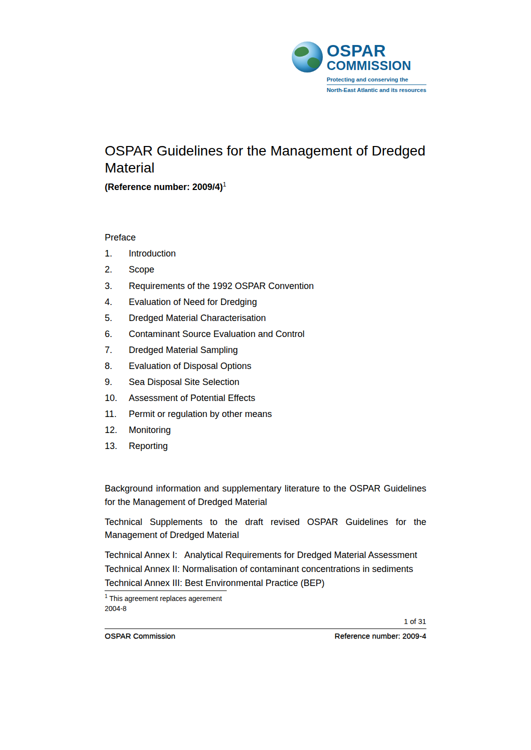OSPAR COMMISSION Protecting and conserving the North-East Atlantic and its resources
OSPAR Guidelines for the Management of Dredged Material
(Reference number: 2009/4)1
Preface
1. Introduction
2. Scope
3. Requirements of the 1992 OSPAR Convention
4. Evaluation of Need for Dredging
5. Dredged Material Characterisation
6. Contaminant Source Evaluation and Control
7. Dredged Material Sampling
8. Evaluation of Disposal Options
9. Sea Disposal Site Selection
10. Assessment of Potential Effects
11. Permit or regulation by other means
12. Monitoring
13. Reporting
Background information and supplementary literature to the OSPAR Guidelines for the Management of Dredged Material
Technical Supplements to the draft revised OSPAR Guidelines for the Management of Dredged Material
Technical Annex I: Analytical Requirements for Dredged Material Assessment
Technical Annex II: Normalisation of contaminant concentrations in sediments
Technical Annex III: Best Environmental Practice (BEP)
1 This agreement replaces agerement 2004-8
1 of 31
OSPAR CommissionOSPAR Commission Reference number: 2009-4Reference number: 2009-4